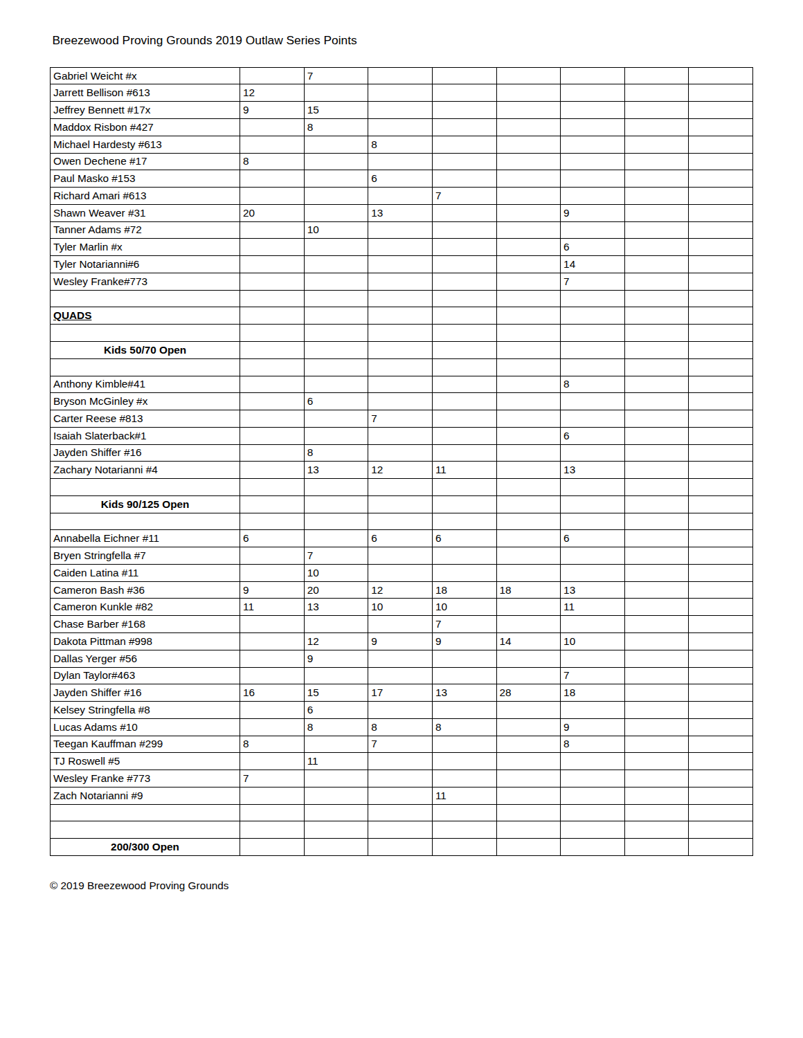Breezewood Proving Grounds 2019 Outlaw Series Points
| Gabriel Weicht #x | | 7 | | | | | | |
| Jarrett Bellison #613 | 12 | | | | | | | |
| Jeffrey Bennett #17x | 9 | 15 | | | | | | |
| Maddox Risbon #427 | | 8 | | | | | | |
| Michael Hardesty #613 | | | 8 | | | | | |
| Owen Dechene #17 | 8 | | | | | | | |
| Paul Masko #153 | | | 6 | | | | | |
| Richard Amari #613 | | | | 7 | | | | |
| Shawn Weaver #31 | 20 | | 13 | | | 9 | | |
| Tanner Adams #72 | | 10 | | | | | | |
| Tyler Marlin #x | | | | | | 6 | | |
| Tyler Notarianni#6 | | | | | | 14 | | |
| Wesley Franke#773 | | | | | | 7 | | |
| QUADS | | | | | | | | |
| Kids 50/70 Open | | | | | | | | |
| Anthony Kimble#41 | | | | | | 8 | | |
| Bryson McGinley #x | | 6 | | | | | | |
| Carter Reese #813 | | | 7 | | | | | |
| Isaiah Slaterback#1 | | | | | | 6 | | |
| Jayden Shiffer #16 | | 8 | | | | | | |
| Zachary Notarianni #4 | | 13 | 12 | 11 | | 13 | | |
| Kids 90/125 Open | | | | | | | | |
| Annabella Eichner #11 | 6 | | 6 | 6 | | 6 | | |
| Bryen Stringfella #7 | | 7 | | | | | | |
| Caiden Latina #11 | | 10 | | | | | | |
| Cameron Bash #36 | 9 | 20 | 12 | 18 | 18 | 13 | | |
| Cameron Kunkle #82 | 11 | 13 | 10 | 10 | | 11 | | |
| Chase Barber #168 | | | | 7 | | | | |
| Dakota Pittman #998 | | 12 | 9 | 9 | 14 | 10 | | |
| Dallas Yerger #56 | | 9 | | | | | | |
| Dylan Taylor#463 | | | | | | 7 | | |
| Jayden Shiffer #16 | 16 | 15 | 17 | 13 | 28 | 18 | | |
| Kelsey Stringfella #8 | | 6 | | | | | | |
| Lucas Adams #10 | | 8 | 8 | 8 | | 9 | | |
| Teegan Kauffman #299 | 8 | | 7 | | | 8 | | |
| TJ Roswell #5 | | 11 | | | | | | |
| Wesley Franke #773 | 7 | | | | | | | |
| Zach Notarianni #9 | | | | 11 | | | | |
| 200/300 Open | | | | | | | | |
© 2019 Breezewood Proving Grounds